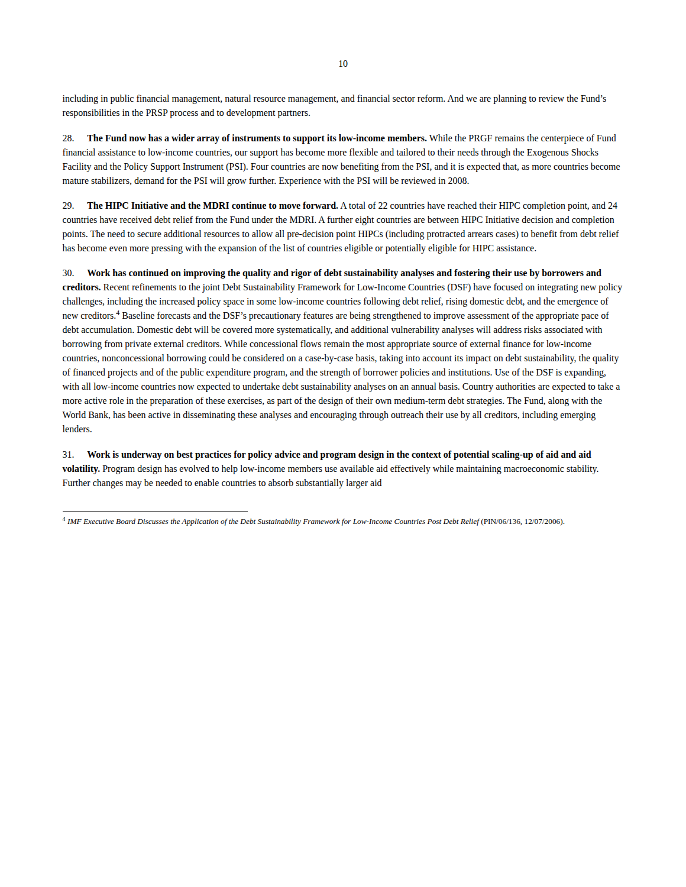10
including in public financial management, natural resource management, and financial sector reform. And we are planning to review the Fund’s responsibilities in the PRSP process and to development partners.
28. The Fund now has a wider array of instruments to support its low-income members. While the PRGF remains the centerpiece of Fund financial assistance to low-income countries, our support has become more flexible and tailored to their needs through the Exogenous Shocks Facility and the Policy Support Instrument (PSI). Four countries are now benefiting from the PSI, and it is expected that, as more countries become mature stabilizers, demand for the PSI will grow further. Experience with the PSI will be reviewed in 2008.
29. The HIPC Initiative and the MDRI continue to move forward. A total of 22 countries have reached their HIPC completion point, and 24 countries have received debt relief from the Fund under the MDRI. A further eight countries are between HIPC Initiative decision and completion points. The need to secure additional resources to allow all pre-decision point HIPCs (including protracted arrears cases) to benefit from debt relief has become even more pressing with the expansion of the list of countries eligible or potentially eligible for HIPC assistance.
30. Work has continued on improving the quality and rigor of debt sustainability analyses and fostering their use by borrowers and creditors. Recent refinements to the joint Debt Sustainability Framework for Low-Income Countries (DSF) have focused on integrating new policy challenges, including the increased policy space in some low-income countries following debt relief, rising domestic debt, and the emergence of new creditors.4 Baseline forecasts and the DSF’s precautionary features are being strengthened to improve assessment of the appropriate pace of debt accumulation. Domestic debt will be covered more systematically, and additional vulnerability analyses will address risks associated with borrowing from private external creditors. While concessional flows remain the most appropriate source of external finance for low-income countries, nonconcessional borrowing could be considered on a case-by-case basis, taking into account its impact on debt sustainability, the quality of financed projects and of the public expenditure program, and the strength of borrower policies and institutions. Use of the DSF is expanding, with all low-income countries now expected to undertake debt sustainability analyses on an annual basis. Country authorities are expected to take a more active role in the preparation of these exercises, as part of the design of their own medium-term debt strategies. The Fund, along with the World Bank, has been active in disseminating these analyses and encouraging through outreach their use by all creditors, including emerging lenders.
31. Work is underway on best practices for policy advice and program design in the context of potential scaling-up of aid and aid volatility. Program design has evolved to help low-income members use available aid effectively while maintaining macroeconomic stability. Further changes may be needed to enable countries to absorb substantially larger aid
4 IMF Executive Board Discusses the Application of the Debt Sustainability Framework for Low-Income Countries Post Debt Relief (PIN/06/136, 12/07/2006).